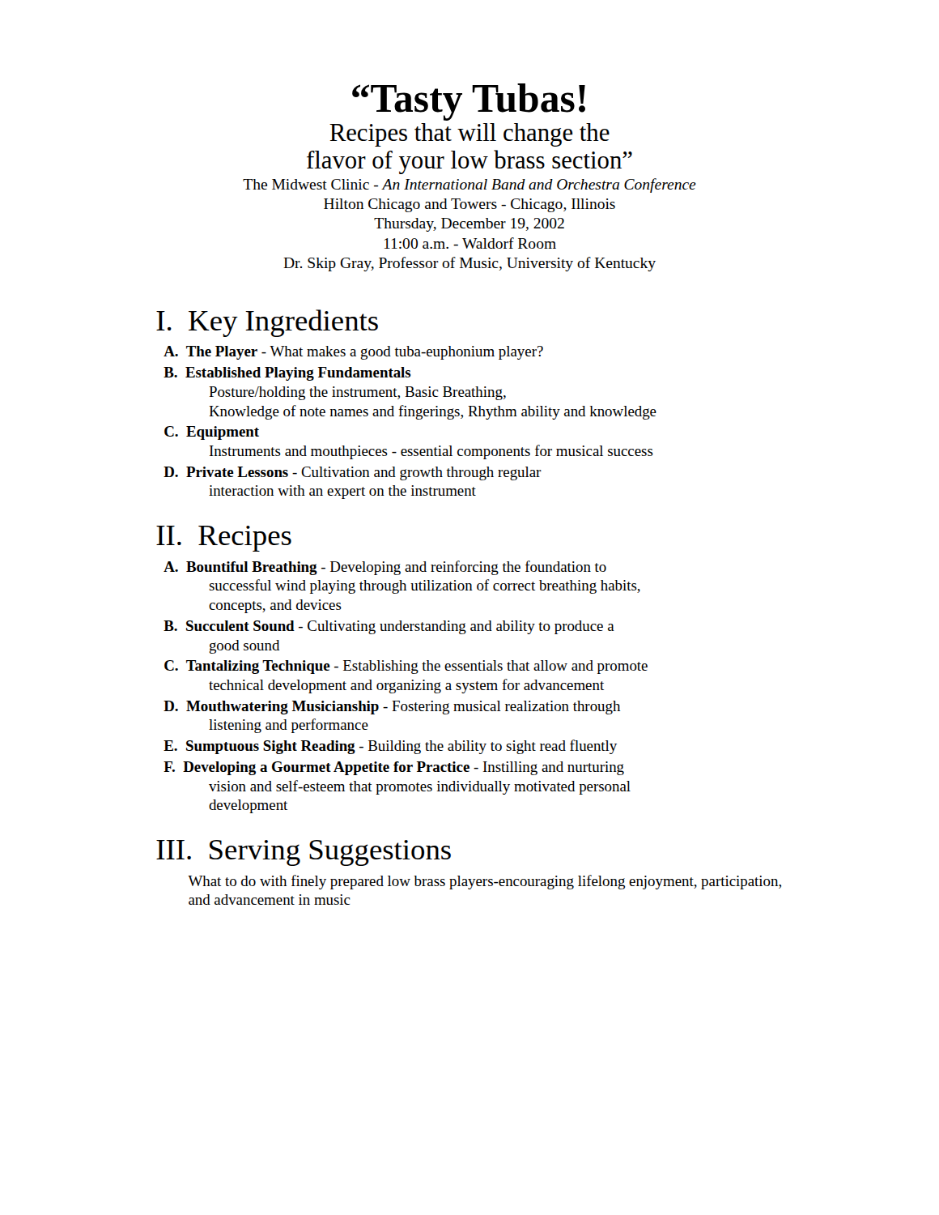“Tasty Tubas! Recipes that will change the flavor of your low brass section”
The Midwest Clinic - An International Band and Orchestra Conference
Hilton Chicago and Towers - Chicago, Illinois
Thursday, December 19, 2002
11:00 a.m. - Waldorf Room
Dr. Skip Gray, Professor of Music, University of Kentucky
I. Key Ingredients
A. The Player - What makes a good tuba-euphonium player?
B. Established Playing Fundamentals Posture/holding the instrument, Basic Breathing, Knowledge of note names and fingerings, Rhythm ability and knowledge
C. Equipment Instruments and mouthpieces - essential components for musical success
D. Private Lessons - Cultivation and growth through regular interaction with an expert on the instrument
II. Recipes
A. Bountiful Breathing - Developing and reinforcing the foundation to successful wind playing through utilization of correct breathing habits, concepts, and devices
B. Succulent Sound - Cultivating understanding and ability to produce a good sound
C. Tantalizing Technique - Establishing the essentials that allow and promote technical development and organizing a system for advancement
D. Mouthwatering Musicianship - Fostering musical realization through listening and performance
E. Sumptuous Sight Reading - Building the ability to sight read fluently
F. Developing a Gourmet Appetite for Practice - Instilling and nurturing vision and self-esteem that promotes individually motivated personal development
III. Serving Suggestions
What to do with finely prepared low brass players-encouraging lifelong enjoyment, participation, and advancement in music